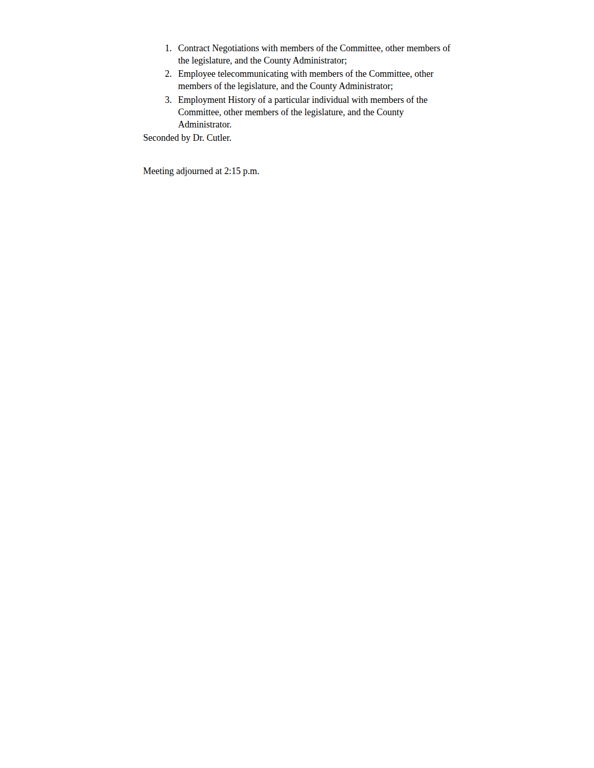Contract Negotiations with members of the Committee, other members of the legislature, and the County Administrator;
Employee telecommunicating with members of the Committee, other members of the legislature, and the County Administrator;
Employment History of a particular individual with members of the Committee, other members of the legislature, and the County Administrator.
Seconded by Dr. Cutler.
Meeting adjourned at 2:15 p.m.